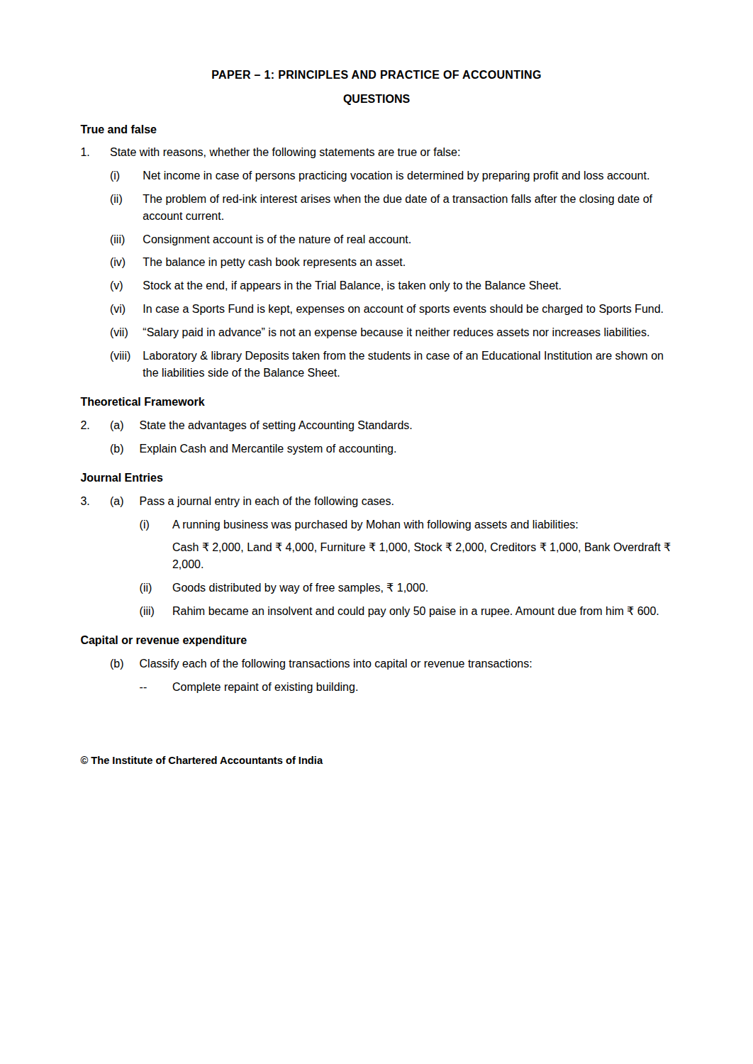PAPER – 1: PRINCIPLES AND PRACTICE OF ACCOUNTING
QUESTIONS
True and false
1. State with reasons, whether the following statements are true or false:
(i) Net income in case of persons practicing vocation is determined by preparing profit and loss account.
(ii) The problem of red-ink interest arises when the due date of a transaction falls after the closing date of account current.
(iii) Consignment account is of the nature of real account.
(iv) The balance in petty cash book represents an asset.
(v) Stock at the end, if appears in the Trial Balance, is taken only to the Balance Sheet.
(vi) In case a Sports Fund is kept, expenses on account of sports events should be charged to Sports Fund.
(vii)“Salary paid in advance” is not an expense because it neither reduces assets nor increases liabilities.
(viii) Laboratory & library Deposits taken from the students in case of an Educational Institution are shown on the liabilities side of the Balance Sheet.
Theoretical Framework
2.
(a) State the advantages of setting Accounting Standards.
(b) Explain Cash and Mercantile system of accounting.
Journal Entries
3.
(a) Pass a journal entry in each of the following cases.
(i) A running business was purchased by Mohan with following assets and liabilities:
Cash ₹ 2,000, Land ₹ 4,000, Furniture ₹ 1,000, Stock ₹ 2,000, Creditors ₹ 1,000, Bank Overdraft ₹ 2,000.
(ii) Goods distributed by way of free samples, ₹ 1,000.
(iii) Rahim became an insolvent and could pay only 50 paise in a rupee. Amount due from him ₹ 600.
Capital or revenue expenditure
(b) Classify each of the following transactions into capital or revenue transactions:
--Complete repaint of existing building.
© The Institute of Chartered Accountants of India